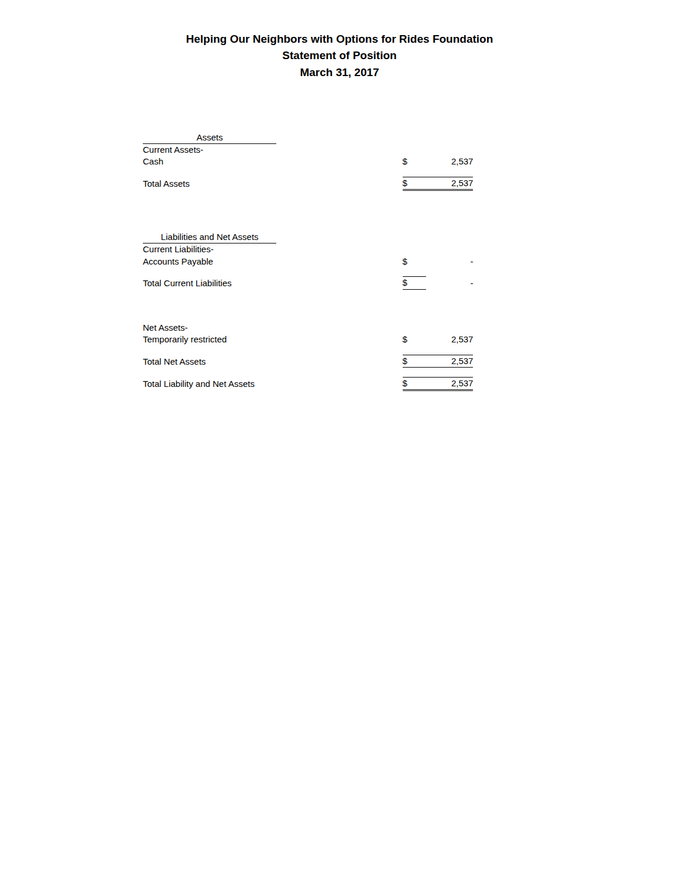Helping Our Neighbors with Options for Rides Foundation
Statement of Position
March 31, 2017
| Assets | | | | |
| Current Assets- | | | | |
| Cash | | $ | 2,537 | |
| Total Assets | | $ | 2,537 | |
| Liabilities and Net Assets | | | | |
| Current Liabilities- | | | | |
| Accounts Payable | | $ | - | |
| Total Current Liabilities | | $ | - | |
| Net Assets- | | | | |
| Temporarily restricted | | $ | 2,537 | |
| Total Net Assets | | $ | 2,537 | |
| Total Liability and Net Assets | | $ | 2,537 | |